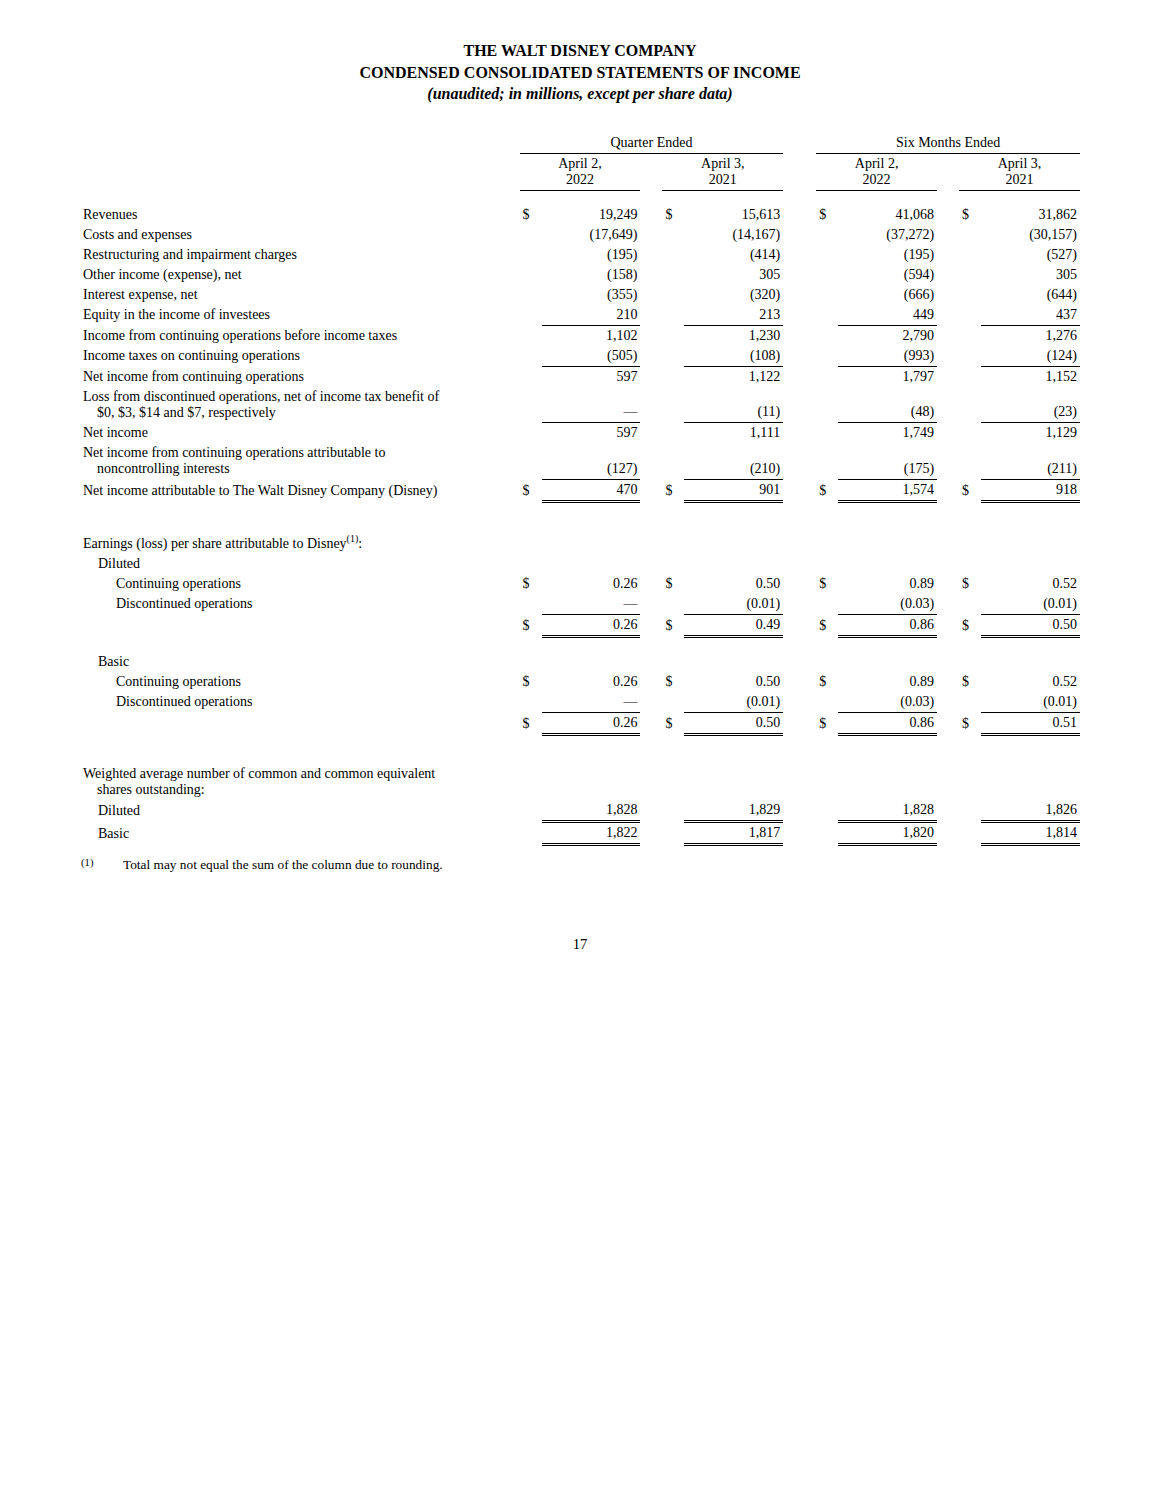THE WALT DISNEY COMPANY CONDENSED CONSOLIDATED STATEMENTS OF INCOME (unaudited; in millions, except per share data)
| | Quarter Ended | | Six Months Ended |
| | April 2, 2022 | | April 3, 2021 | | April 2, 2022 | | April 3, 2021 |
| Revenues | $ | 19,249 | | $ | 15,613 | | $ | 41,068 | | $ | 31,862 |
| Costs and expenses | | (17,649) | | | (14,167) | | | (37,272) | | | (30,157) |
| Restructuring and impairment charges | | (195) | | | (414) | | | (195) | | | (527) |
| Other income (expense), net | | (158) | | | 305 | | | (594) | | | 305 |
| Interest expense, net | | (355) | | | (320) | | | (666) | | | (644) |
| Equity in the income of investees | | 210 | | | 213 | | | 449 | | | 437 |
| Income from continuing operations before income taxes | | 1,102 | | | 1,230 | | | 2,790 | | | 1,276 |
| Income taxes on continuing operations | | (505) | | | (108) | | | (993) | | | (124) |
| Net income from continuing operations | | 597 | | | 1,122 | | | 1,797 | | | 1,152 |
| Loss from discontinued operations, net of income tax benefit of $0, $3, $14 and $7, respectively | | — | | | (11) | | | (48) | | | (23) |
| Net income | | 597 | | | 1,111 | | | 1,749 | | | 1,129 |
| Net income from continuing operations attributable to noncontrolling interests | | (127) | | | (210) | | | (175) | | | (211) |
| Net income attributable to The Walt Disney Company (Disney) | $ | 470 | | $ | 901 | | $ | 1,574 | | $ | 918 |
| Earnings (loss) per share attributable to Disney (1) : | |
| Diluted | |
| Continuing operations | $ | 0.26 | | $ | 0.50 | | $ | 0.89 | | $ | 0.52 |
| Discontinued operations | | — | | | (0.01) | | | (0.03) | | | (0.01) |
| | $ | 0.26 | | $ | 0.49 | | $ | 0.86 | | $ | 0.50 |
| Basic | |
| Continuing operations | $ | 0.26 | | $ | 0.50 | | $ | 0.89 | | $ | 0.52 |
| Discontinued operations | | — | | | (0.01) | | | (0.03) | | | (0.01) |
| | $ | 0.26 | | $ | 0.50 | | $ | 0.86 | | $ | 0.51 |
| Weighted average number of common and common equivalent shares outstanding: | |
| Diluted | | 1,828 | | | 1,829 | | | 1,828 | | | 1,826 |
| Basic | | 1,822 | | | 1,817 | | | 1,820 | | | 1,814 |
| (1) | Total may not equal the sum of the column due to rounding. |
17